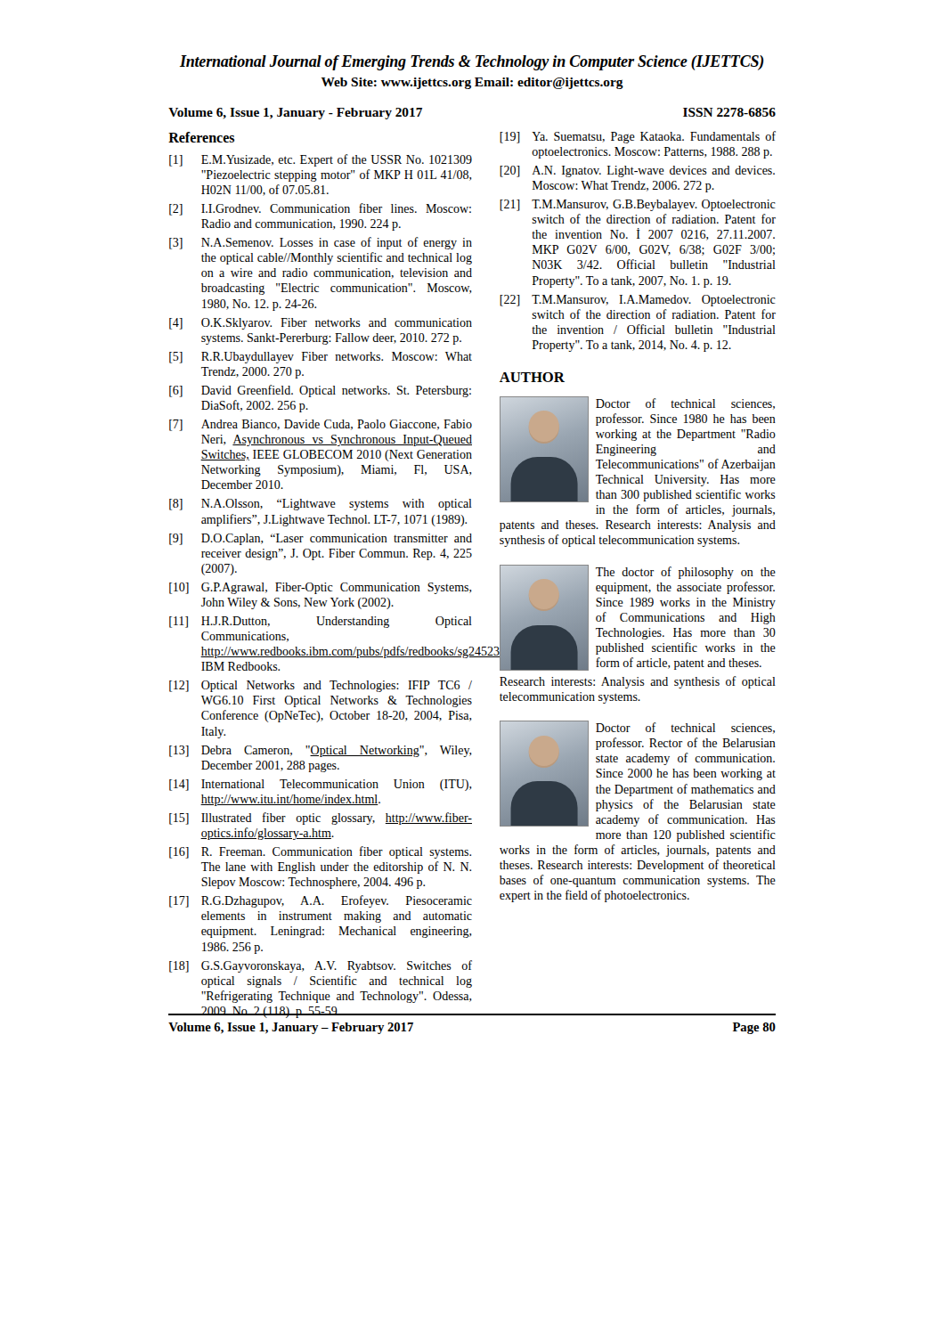International Journal of Emerging Trends & Technology in Computer Science (IJETTCS)
Web Site: www.ijettcs.org Email: editor@ijettcs.org
Volume 6, Issue 1, January - February 2017
ISSN 2278-6856
References
[1] E.M.Yusizade, etc. Expert of the USSR No. 1021309 "Piezoelectric stepping motor" of MKP H 01L 41/08, H02N 11/00, of 07.05.81.
[2] I.I.Grodnev. Communication fiber lines. Moscow: Radio and communication, 1990. 224 p.
[3] N.A.Semenov. Losses in case of input of energy in the optical cable//Monthly scientific and technical log on a wire and radio communication, television and broadcasting "Electric communication". Moscow, 1980, No. 12. p. 24-26.
[4] O.K.Sklyarov. Fiber networks and communication systems. Sankt-Pererburg: Fallow deer, 2010. 272 p.
[5] R.R.Ubaydullayev Fiber networks. Moscow: What Trendz, 2000. 270 p.
[6] David Greenfield. Optical networks. St. Petersburg: DiaSoft, 2002. 256 p.
[7] Andrea Bianco, Davide Cuda, Paolo Giaccone, Fabio Neri, Asynchronous vs Synchronous Input-Queued Switches, IEEE GLOBECOM 2010 (Next Generation Networking Symposium), Miami, Fl, USA, December 2010.
[8] N.A.Olsson, “Lightwave systems with optical amplifiers”, J.Lightwave Technol. LT-7, 1071 (1989).
[9] D.O.Caplan, “Laser communication transmitter and receiver design”, J. Opt. Fiber Commun. Rep. 4, 225 (2007).
[10] G.P.Agrawal, Fiber-Optic Communication Systems, John Wiley & Sons, New York (2002).
[11] H.J.R.Dutton, Understanding Optical Communications, http://www.redbooks.ibm.com/pubs/pdfs/redbooks/sg245230.pdf, IBM Redbooks.
[12] Optical Networks and Technologies: IFIP TC6 / WG6.10 First Optical Networks & Technologies Conference (OpNeTec), October 18-20, 2004, Pisa, Italy.
[13] Debra Cameron, "Optical Networking", Wiley, December 2001, 288 pages.
[14] International Telecommunication Union (ITU), http://www.itu.int/home/index.html.
[15] Illustrated fiber optic glossary, http://www.fiber-optics.info/glossary-a.htm.
[16] R. Freeman. Communication fiber optical systems. The lane with English under the editorship of N. N. Slepov Moscow: Technosphere, 2004. 496 p.
[17] R.G.Dzhagupov, A.A. Erofeyev. Piesoceramic elements in instrument making and automatic equipment. Leningrad: Mechanical engineering, 1986. 256 p.
[18] G.S.Gayvoronskaya, A.V. Ryabtsov. Switches of optical signals / Scientific and technical log "Refrigerating Technique and Technology". Odessa, 2009. No. 2 (118). p. 55-59.
[19] Ya. Suematsu, Page Kataoka. Fundamentals of optoelectronics. Moscow: Patterns, 1988. 288 p.
[20] A.N. Ignatov. Light-wave devices and devices. Moscow: What Trendz, 2006. 272 p.
[21] T.M.Mansurov, G.B.Beybalayev. Optoelectronic switch of the direction of radiation. Patent for the invention No. İ 2007 0216, 27.11.2007. MKP G02V 6/00, G02V, 6/38; G02F 3/00; N03K 3/42. Official bulletin "Industrial Property". To a tank, 2007, No. 1. p. 19.
[22] T.M.Mansurov, I.A.Mamedov. Optoelectronic switch of the direction of radiation. Patent for the invention / Official bulletin "Industrial Property". To a tank, 2014, No. 4. p. 12.
AUTHOR
Doctor of technical sciences, professor. Since 1980 he has been working at the Department "Radio Engineering and Telecommunications" of Azerbaijan Technical University. Has more than 300 published scientific works in the form of articles, journals, patents and theses. Research interests: Analysis and synthesis of optical telecommunication systems.
The doctor of philosophy on the equipment, the associate professor. Since 1989 works in the Ministry of Communications and High Technologies. Has more than 30 published scientific works in the form of article, patent and theses.
Research interests: Analysis and synthesis of optical telecommunication systems.
Doctor of technical sciences, professor. Rector of the Belarusian state academy of communication. Since 2000 he has been working at the Department of mathematics and physics of the Belarusian state academy of communication. Has more than 120 published scientific works in the form of articles, journals, patents and theses. Research interests: Development of theoretical bases of one-quantum communication systems. The expert in the field of photoelectronics.
Volume 6, Issue 1, January – February 2017
Page 80